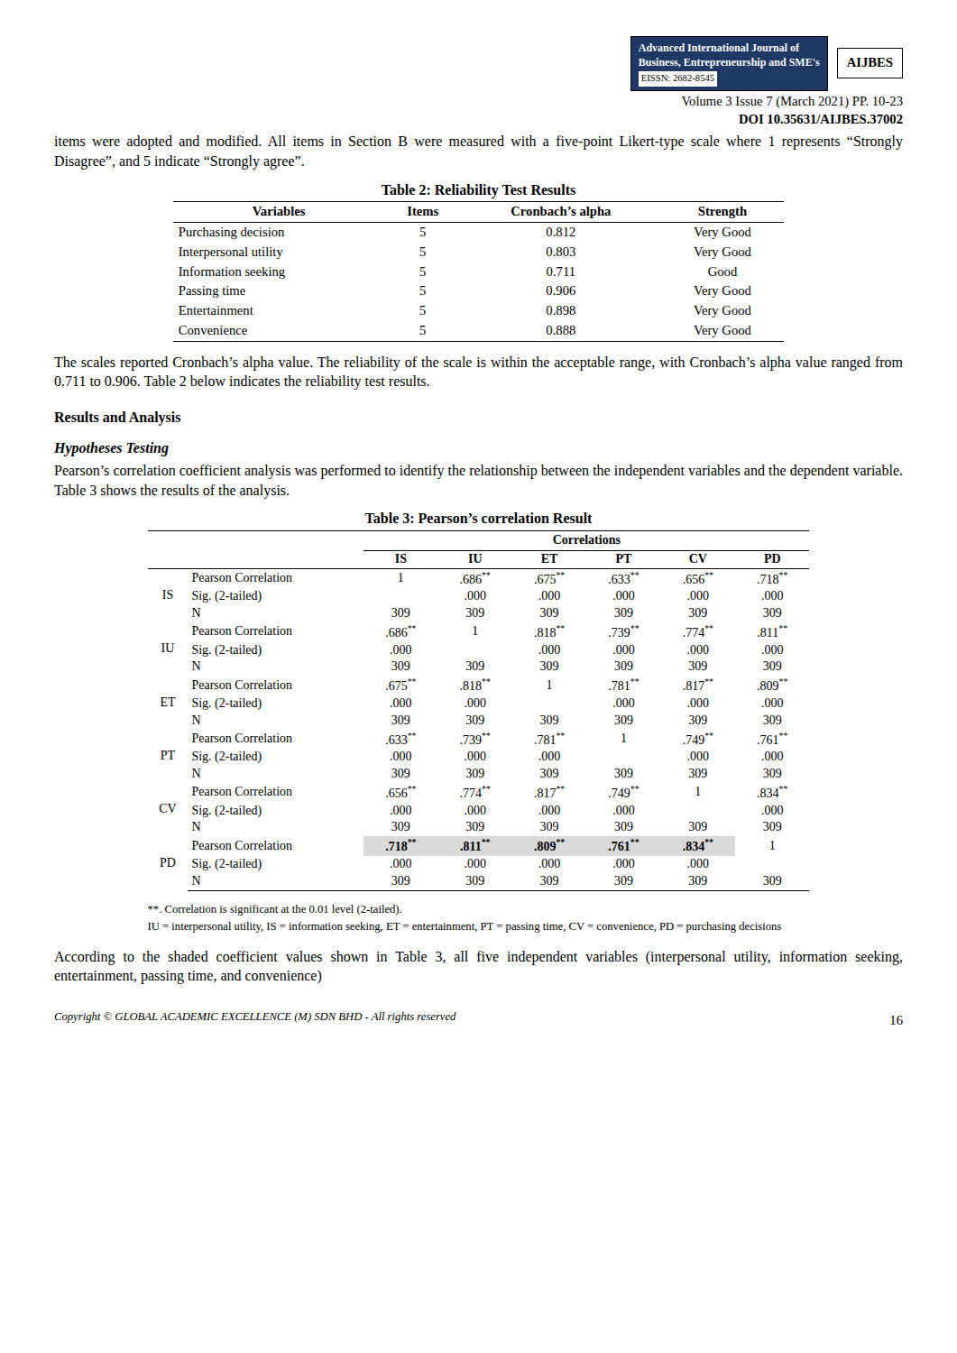Advanced International Journal of
Business, Entrepreneurship and SME's
EISSN: 2682-8545 AIJBES
Volume 3 Issue 7 (March 2021) PP. 10-23
DOI 10.35631/AIJBES.37002
items were adopted and modified. All items in Section B were measured with a five-point Likert-type scale where 1 represents “Strongly Disagree”, and 5 indicate “Strongly agree”.
Table 2: Reliability Test Results
| Variables | Items | Cronbach’s alpha | Strength |
| --- | --- | --- | --- |
| Purchasing decision | 5 | 0.812 | Very Good |
| Interpersonal utility | 5 | 0.803 | Very Good |
| Information seeking | 5 | 0.711 | Good |
| Passing time | 5 | 0.906 | Very Good |
| Entertainment | 5 | 0.898 | Very Good |
| Convenience | 5 | 0.888 | Very Good |
The scales reported Cronbach’s alpha value. The reliability of the scale is within the acceptable range, with Cronbach’s alpha value ranged from 0.711 to 0.906. Table 2 below indicates the reliability test results.
Results and Analysis
Hypotheses Testing
Pearson’s correlation coefficient analysis was performed to identify the relationship between the independent variables and the dependent variable. Table 3 shows the results of the analysis.
Table 3: Pearson’s correlation Result
| | Correlations |
| | | IS | IU | ET | PT | CV | PD |
| IS | Pearson Correlation | 1 | .686 ** | .675 ** | .633 ** | .656 ** | .718 ** |
| Sig. (2-tailed) | | .000 | .000 | .000 | .000 | .000 |
| N | 309 | 309 | 309 | 309 | 309 | 309 |
| IU | Pearson Correlation | .686 ** | 1 | .818 ** | .739 ** | .774 ** | .811 ** |
| Sig. (2-tailed) | .000 | | .000 | .000 | .000 | .000 |
| N | 309 | 309 | 309 | 309 | 309 | 309 |
| ET | Pearson Correlation | .675 ** | .818 ** | 1 | .781 ** | .817 ** | .809 ** |
| Sig. (2-tailed) | .000 | .000 | | .000 | .000 | .000 |
| N | 309 | 309 | 309 | 309 | 309 | 309 |
| PT | Pearson Correlation | .633 ** | .739 ** | .781 ** | 1 | .749 ** | .761 ** |
| Sig. (2-tailed) | .000 | .000 | .000 | | .000 | .000 |
| N | 309 | 309 | 309 | 309 | 309 | 309 |
| CV | Pearson Correlation | .656 ** | .774 ** | .817 ** | .749 ** | 1 | .834 ** |
| Sig. (2-tailed) | .000 | .000 | .000 | .000 | | .000 |
| N | 309 | 309 | 309 | 309 | 309 | 309 |
| PD | Pearson Correlation | .718 ** | .811 ** | .809 ** | .761 ** | .834 ** | 1 |
| Sig. (2-tailed) | .000 | .000 | .000 | .000 | .000 | |
| N | 309 | 309 | 309 | 309 | 309 | 309 |
**. Correlation is significant at the 0.01 level (2-tailed).
IU = interpersonal utility, IS = information seeking, ET = entertainment, PT = passing time, CV = convenience, PD = purchasing decisions
According to the shaded coefficient values shown in Table 3, all five independent variables (interpersonal utility, information seeking, entertainment, passing time, and convenience)
Copyright © GLOBAL ACADEMIC EXCELLENCE (M) SDN BHD - All rights reserved
16